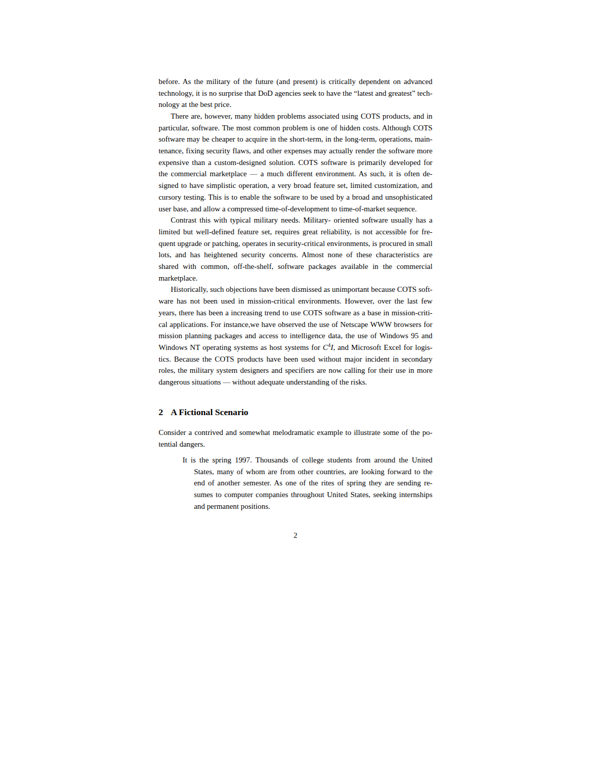before. As the military of the future (and present) is critically dependent on advanced technology, it is no surprise that DoD agencies seek to have the “latest and greatest” technology at the best price.
There are, however, many hidden problems associated using COTS products, and in particular, software. The most common problem is one of hidden costs. Although COTS software may be cheaper to acquire in the short-term, in the long-term, operations, maintenance, fixing security flaws, and other expenses may actually render the software more expensive than a custom-designed solution. COTS software is primarily developed for the commercial marketplace — a much different environment. As such, it is often designed to have simplistic operation, a very broad feature set, limited customization, and cursory testing. This is to enable the software to be used by a broad and unsophisticated user base, and allow a compressed time-of-development to time-of-market sequence.
Contrast this with typical military needs. Military- oriented software usually has a limited but well-defined feature set, requires great reliability, is not accessible for frequent upgrade or patching, operates in security-critical environments, is procured in small lots, and has heightened security concerns. Almost none of these characteristics are shared with common, off-the-shelf, software packages available in the commercial marketplace.
Historically, such objections have been dismissed as unimportant because COTS software has not been used in mission-critical environments. However, over the last few years, there has been a increasing trend to use COTS software as a base in mission-critical applications. For instance,we have observed the use of Netscape WWW browsers for mission planning packages and access to intelligence data, the use of Windows 95 and Windows NT operating systems as host systems for C4I, and Microsoft Excel for logistics. Because the COTS products have been used without major incident in secondary roles, the military system designers and specifiers are now calling for their use in more dangerous situations — without adequate understanding of the risks.
2 A Fictional Scenario
Consider a contrived and somewhat melodramatic example to illustrate some of the potential dangers.
It is the spring 1997. Thousands of college students from around the United States, many of whom are from other countries, are looking forward to the end of another semester. As one of the rites of spring they are sending resumes to computer companies throughout United States, seeking internships and permanent positions.
2